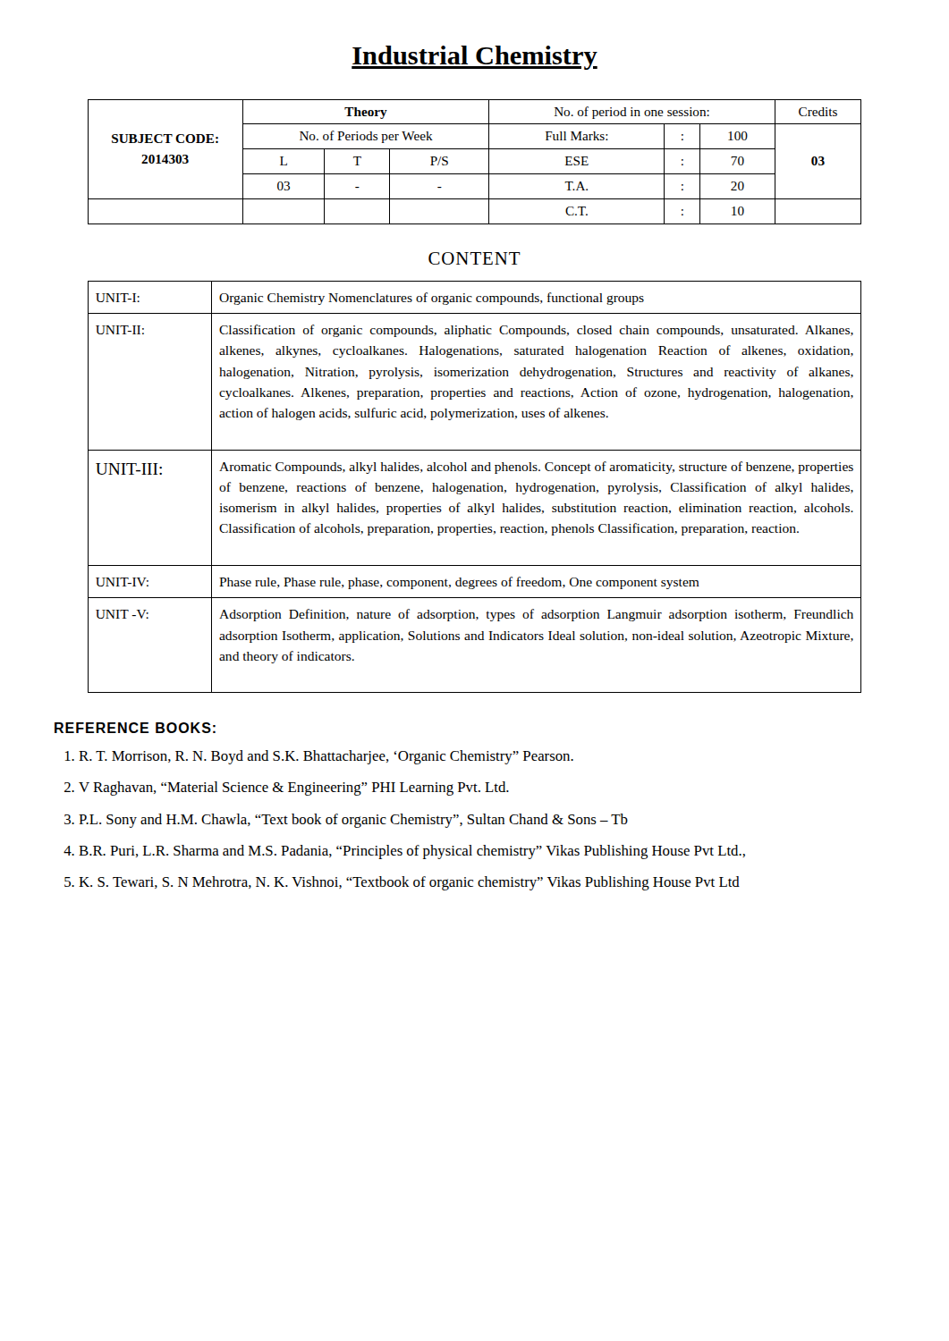Industrial Chemistry
| SUBJECT CODE: 2014303 | Theory | No. of period in one session: | Credits |
| No. of Periods per Week | Full Marks: | : | 100 | 03 |
| L | T | P/S | ESE | : | 70 |
| 03 | - | - | T.A. | : | 20 |
| | | | | C.T. | : | 10 | |
CONTENT
| UNIT-I: | Organic Chemistry Nomenclatures of organic compounds, functional groups |
| UNIT-II: | Classification of organic compounds, aliphatic Compounds, closed chain compounds, unsaturated. Alkanes, alkenes, alkynes, cycloalkanes. Halogenations, saturated halogenation Reaction of alkenes, oxidation, halogenation, Nitration, pyrolysis, isomerization dehydrogenation, Structures and reactivity of alkanes, cycloalkanes. Alkenes, preparation, properties and reactions, Action of ozone, hydrogenation, halogenation, action of halogen acids, sulfuric acid, polymerization, uses of alkenes. |
| UNIT-III: | Aromatic Compounds, alkyl halides, alcohol and phenols. Concept of aromaticity, structure of benzene, properties of benzene, reactions of benzene, halogenation, hydrogenation, pyrolysis, Classification of alkyl halides, isomerism in alkyl halides, properties of alkyl halides, substitution reaction, elimination reaction, alcohols. Classification of alcohols, preparation, properties, reaction, phenols Classification, preparation, reaction. |
| UNIT-IV: | Phase rule, Phase rule, phase, component, degrees of freedom, One component system |
| UNIT -V: | Adsorption Definition, nature of adsorption, types of adsorption Langmuir adsorption isotherm, Freundlich adsorption Isotherm, application, Solutions and Indicators Ideal solution, non-ideal solution, Azeotropic Mixture, and theory of indicators. |
REFERENCE BOOKS:
R. T. Morrison, R. N. Boyd and S.K. Bhattacharjee, ‘Organic Chemistry” Pearson.
V Raghavan, “Material Science & Engineering” PHI Learning Pvt. Ltd.
P.L. Sony and H.M. Chawla, “Text book of organic Chemistry”, Sultan Chand & Sons – Tb
B.R. Puri, L.R. Sharma and M.S. Padania, “Principles of physical chemistry” Vikas Publishing House Pvt Ltd.,
K. S. Tewari, S. N Mehrotra, N. K. Vishnoi, “Textbook of organic chemistry” Vikas Publishing House Pvt Ltd